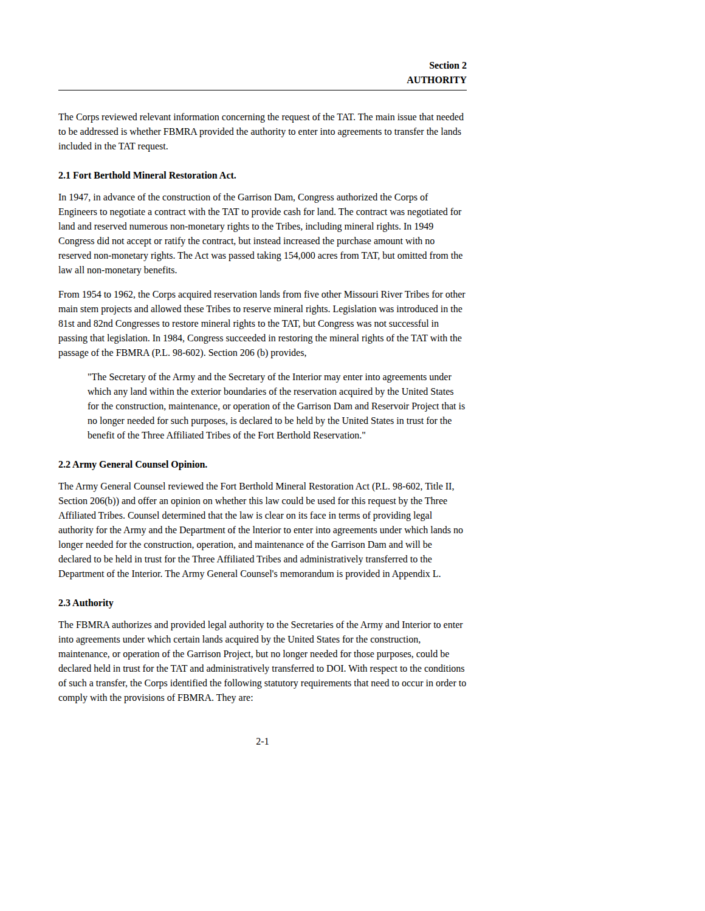Section 2 AUTHORITY
The Corps reviewed relevant information concerning the request of the TAT. The main issue that needed to be addressed is whether FBMRA provided the authority to enter into agreements to transfer the lands included in the TAT request.
2.1 Fort Berthold Mineral Restoration Act.
In 1947, in advance of the construction of the Garrison Dam, Congress authorized the Corps of Engineers to negotiate a contract with the TAT to provide cash for land. The contract was negotiated for land and reserved numerous non-monetary rights to the Tribes, including mineral rights. In 1949 Congress did not accept or ratify the contract, but instead increased the purchase amount with no reserved non-monetary rights. The Act was passed taking 154,000 acres from TAT, but omitted from the law all non-monetary benefits.
From 1954 to 1962, the Corps acquired reservation lands from five other Missouri River Tribes for other main stem projects and allowed these Tribes to reserve mineral rights. Legislation was introduced in the 81st and 82nd Congresses to restore mineral rights to the TAT, but Congress was not successful in passing that legislation. In 1984, Congress succeeded in restoring the mineral rights of the TAT with the passage of the FBMRA (P.L. 98-602). Section 206 (b) provides,
"The Secretary of the Army and the Secretary of the Interior may enter into agreements under which any land within the exterior boundaries of the reservation acquired by the United States for the construction, maintenance, or operation of the Garrison Dam and Reservoir Project that is no longer needed for such purposes, is declared to be held by the United States in trust for the benefit of the Three Affiliated Tribes of the Fort Berthold Reservation."
2.2 Army General Counsel Opinion.
The Army General Counsel reviewed the Fort Berthold Mineral Restoration Act (P.L. 98-602, Title II, Section 206(b)) and offer an opinion on whether this law could be used for this request by the Three Affiliated Tribes. Counsel determined that the law is clear on its face in terms of providing legal authority for the Army and the Department of the lnterior to enter into agreements under which lands no longer needed for the construction, operation, and maintenance of the Garrison Dam and will be declared to be held in trust for the Three Affiliated Tribes and administratively transferred to the Department of the Interior. The Army General Counsel's memorandum is provided in Appendix L.
2.3 Authority
The FBMRA authorizes and provided legal authority to the Secretaries of the Army and Interior to enter into agreements under which certain lands acquired by the United States for the construction, maintenance, or operation of the Garrison Project, but no longer needed for those purposes, could be declared held in trust for the TAT and administratively transferred to DOI. With respect to the conditions of such a transfer, the Corps identified the following statutory requirements that need to occur in order to comply with the provisions of FBMRA. They are:
2-1